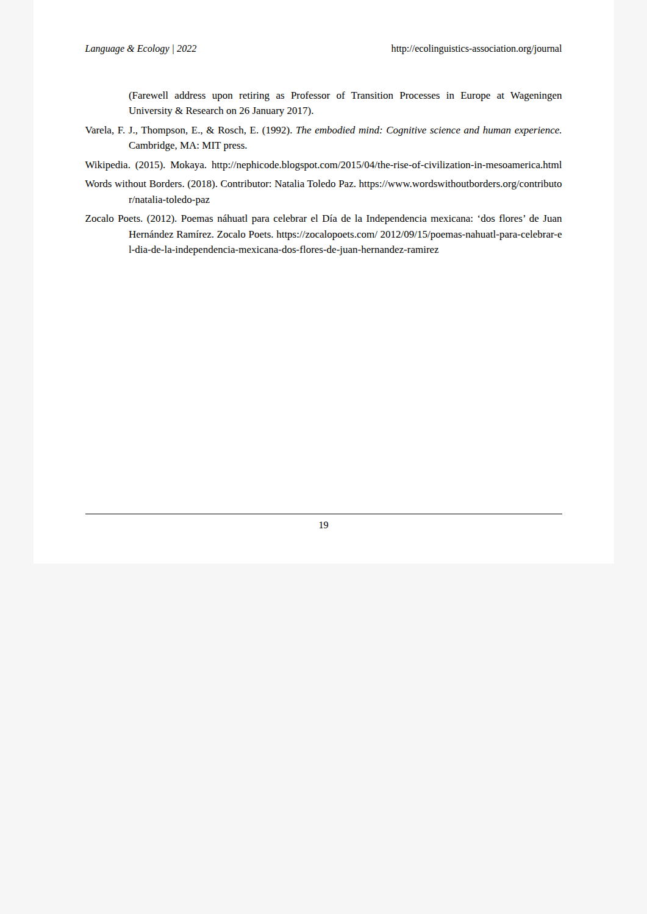Language & Ecology | 2022 http://ecolinguistics-association.org/journal
(Farewell address upon retiring as Professor of Transition Processes in Europe at Wageningen University & Research on 26 January 2017).
Varela, F. J., Thompson, E., & Rosch, E. (1992). The embodied mind: Cognitive science and human experience. Cambridge, MA: MIT press.
Wikipedia. (2015). Mokaya. http://nephicode.blogspot.com/2015/04/the-rise-of-civilization-in-mesoamerica.html
Words without Borders. (2018). Contributor: Natalia Toledo Paz. https://www.wordswithoutborders.org/contributor/natalia-toledo-paz
Zocalo Poets. (2012). Poemas náhuatl para celebrar el Día de la Independencia mexicana: ‘dos flores’ de Juan Hernández Ramírez. Zocalo Poets. https://zocalopoets.com/ 2012/09/15/poemas-nahuatl-para-celebrar-el-dia-de-la-independencia-mexicana-dos-flores-de-juan-hernandez-ramirez
19